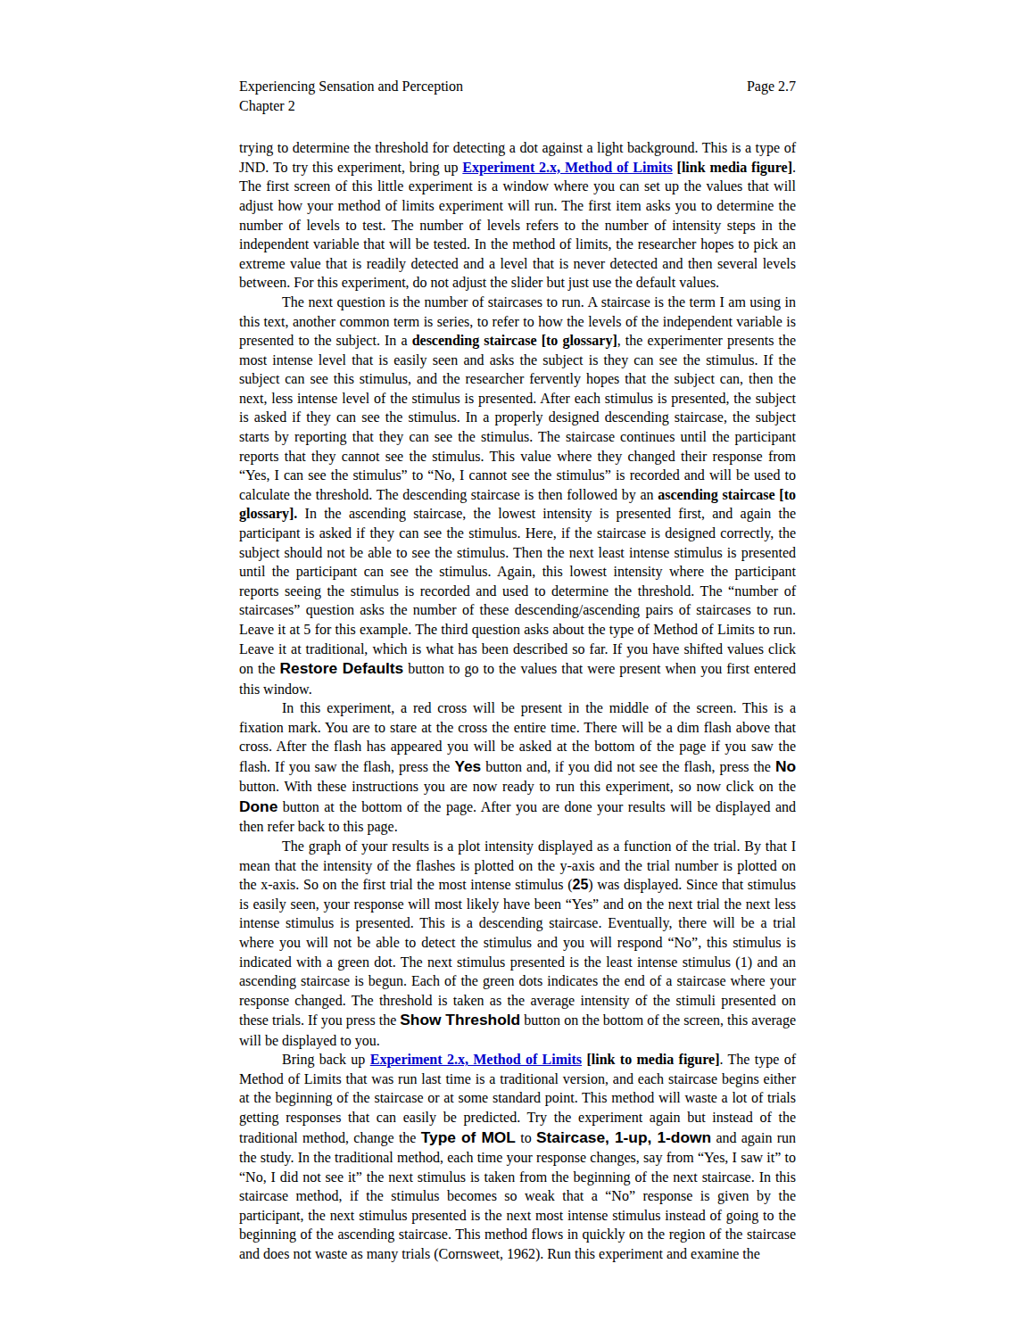Experiencing Sensation and Perception Chapter 2
Page 2.7
trying to determine the threshold for detecting a dot against a light background. This is a type of JND. To try this experiment, bring up Experiment 2.x, Method of Limits [link media figure]. The first screen of this little experiment is a window where you can set up the values that will adjust how your method of limits experiment will run. The first item asks you to determine the number of levels to test. The number of levels refers to the number of intensity steps in the independent variable that will be tested. In the method of limits, the researcher hopes to pick an extreme value that is readily detected and a level that is never detected and then several levels between. For this experiment, do not adjust the slider but just use the default values.
The next question is the number of staircases to run. A staircase is the term I am using in this text, another common term is series, to refer to how the levels of the independent variable is presented to the subject. In a descending staircase [to glossary], the experimenter presents the most intense level that is easily seen and asks the subject is they can see the stimulus. If the subject can see this stimulus, and the researcher fervently hopes that the subject can, then the next, less intense level of the stimulus is presented. After each stimulus is presented, the subject is asked if they can see the stimulus. In a properly designed descending staircase, the subject starts by reporting that they can see the stimulus. The staircase continues until the participant reports that they cannot see the stimulus. This value where they changed their response from “Yes, I can see the stimulus” to “No, I cannot see the stimulus” is recorded and will be used to calculate the threshold. The descending staircase is then followed by an ascending staircase [to glossary]. In the ascending staircase, the lowest intensity is presented first, and again the participant is asked if they can see the stimulus. Here, if the staircase is designed correctly, the subject should not be able to see the stimulus. Then the next least intense stimulus is presented until the participant can see the stimulus. Again, this lowest intensity where the participant reports seeing the stimulus is recorded and used to determine the threshold. The “number of staircases” question asks the number of these descending/ascending pairs of staircases to run. Leave it at 5 for this example. The third question asks about the type of Method of Limits to run. Leave it at traditional, which is what has been described so far. If you have shifted values click on the Restore Defaults button to go to the values that were present when you first entered this window.
In this experiment, a red cross will be present in the middle of the screen. This is a fixation mark. You are to stare at the cross the entire time. There will be a dim flash above that cross. After the flash has appeared you will be asked at the bottom of the page if you saw the flash. If you saw the flash, press the Yes button and, if you did not see the flash, press the No button. With these instructions you are now ready to run this experiment, so now click on the Done button at the bottom of the page. After you are done your results will be displayed and then refer back to this page.
The graph of your results is a plot intensity displayed as a function of the trial. By that I mean that the intensity of the flashes is plotted on the y-axis and the trial number is plotted on the x-axis. So on the first trial the most intense stimulus (25) was displayed. Since that stimulus is easily seen, your response will most likely have been “Yes” and on the next trial the next less intense stimulus is presented. This is a descending staircase. Eventually, there will be a trial where you will not be able to detect the stimulus and you will respond “No”, this stimulus is indicated with a green dot. The next stimulus presented is the least intense stimulus (1) and an ascending staircase is begun. Each of the green dots indicates the end of a staircase where your response changed. The threshold is taken as the average intensity of the stimuli presented on these trials. If you press the Show Threshold button on the bottom of the screen, this average will be displayed to you.
Bring back up Experiment 2.x, Method of Limits [link to media figure]. The type of Method of Limits that was run last time is a traditional version, and each staircase begins either at the beginning of the staircase or at some standard point. This method will waste a lot of trials getting responses that can easily be predicted. Try the experiment again but instead of the traditional method, change the Type of MOL to Staircase, 1-up, 1-down and again run the study. In the traditional method, each time your response changes, say from “Yes, I saw it” to “No, I did not see it” the next stimulus is taken from the beginning of the next staircase. In this staircase method, if the stimulus becomes so weak that a “No” response is given by the participant, the next stimulus presented is the next most intense stimulus instead of going to the beginning of the ascending staircase. This method flows in quickly on the region of the staircase and does not waste as many trials (Cornsweet, 1962). Run this experiment and examine the